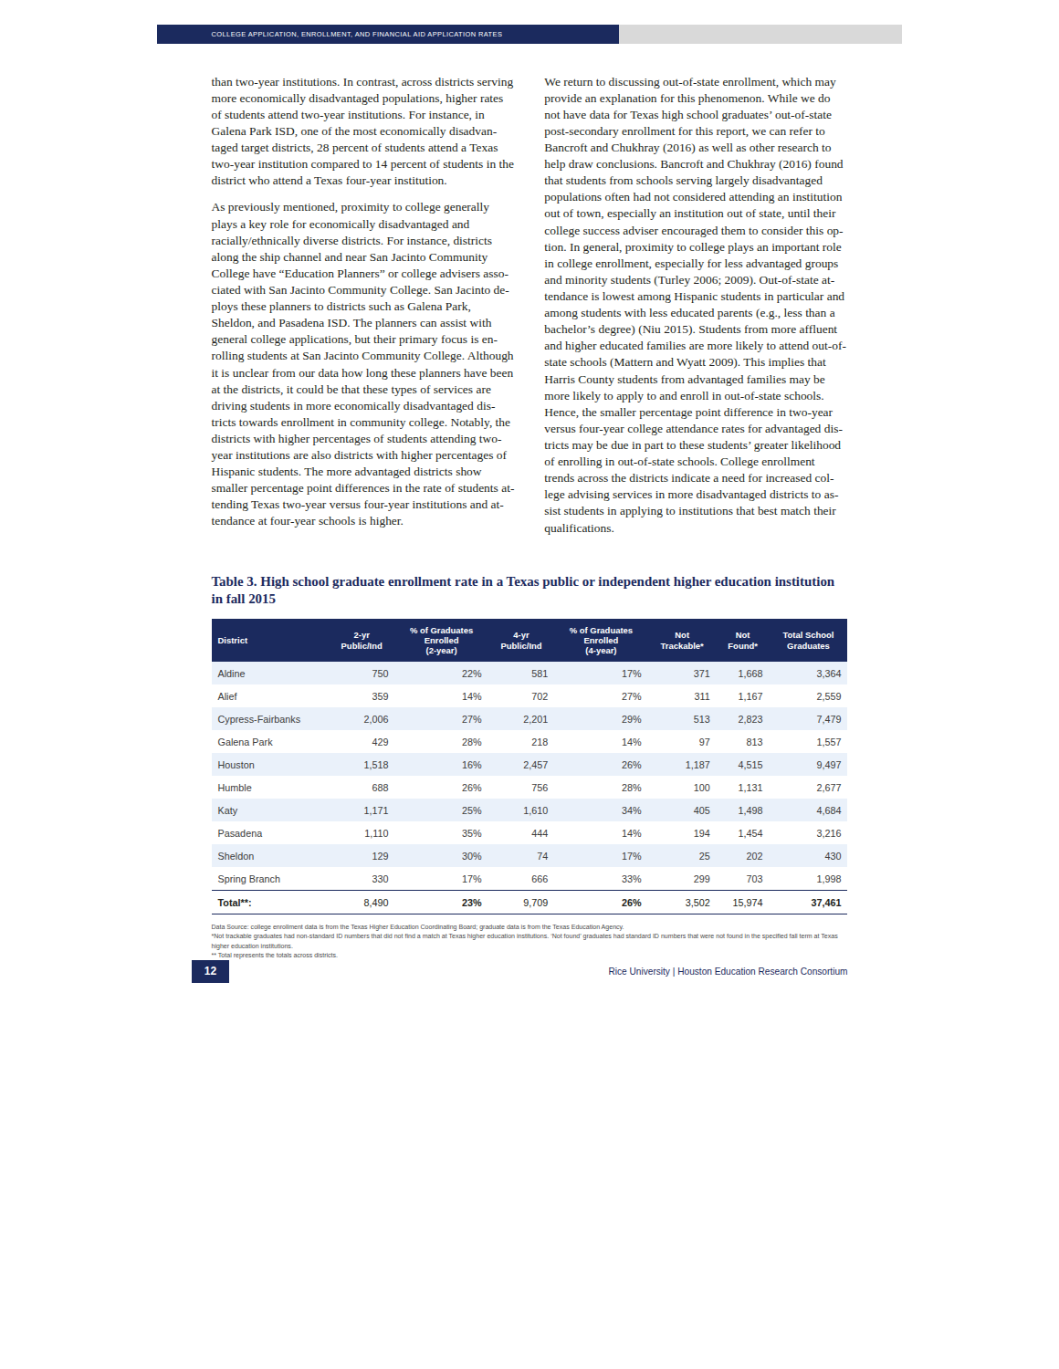College Application, Enrollment, and Financial Aid Application Rates
than two-year institutions. In contrast, across districts serving more economically disadvantaged populations, higher rates of students attend two-year institutions. For instance, in Galena Park ISD, one of the most economically disadvantaged target districts, 28 percent of students attend a Texas two-year institution compared to 14 percent of students in the district who attend a Texas four-year institution.
As previously mentioned, proximity to college generally plays a key role for economically disadvantaged and racially/ethnically diverse districts. For instance, districts along the ship channel and near San Jacinto Community College have “Education Planners” or college advisers associated with San Jacinto Community College. San Jacinto deploys these planners to districts such as Galena Park, Sheldon, and Pasadena ISD. The planners can assist with general college applications, but their primary focus is enrolling students at San Jacinto Community College. Although it is unclear from our data how long these planners have been at the districts, it could be that these types of services are driving students in more economically disadvantaged districts towards enrollment in community college. Notably, the districts with higher percentages of students attending two-year institutions are also districts with higher percentages of Hispanic students. The more advantaged districts show smaller percentage point differences in the rate of students attending Texas two-year versus four-year institutions and attendance at four-year schools is higher.
We return to discussing out-of-state enrollment, which may provide an explanation for this phenomenon. While we do not have data for Texas high school graduates’ out-of-state post-secondary enrollment for this report, we can refer to Bancroft and Chukhray (2016) as well as other research to help draw conclusions. Bancroft and Chukhray (2016) found that students from schools serving largely disadvantaged populations often had not considered attending an institution out of town, especially an institution out of state, until their college success adviser encouraged them to consider this option. In general, proximity to college plays an important role in college enrollment, especially for less advantaged groups and minority students (Turley 2006; 2009). Out-of-state attendance is lowest among Hispanic students in particular and among students with less educated parents (e.g., less than a bachelor’s degree) (Niu 2015). Students from more affluent and higher educated families are more likely to attend out-of-state schools (Mattern and Wyatt 2009). This implies that Harris County students from advantaged families may be more likely to apply to and enroll in out-of-state schools. Hence, the smaller percentage point difference in two-year versus four-year college attendance rates for advantaged districts may be due in part to these students’ greater likelihood of enrolling in out-of-state schools. College enrollment trends across the districts indicate a need for increased college advising services in more disadvantaged districts to assist students in applying to institutions that best match their qualifications.
Table 3. High school graduate enrollment rate in a Texas public or independent higher education institution in fall 2015
| District | 2-yr Public/Ind | % of Graduates Enrolled (2-year) | 4-yr Public/Ind | % of Graduates Enrolled (4-year) | Not Trackable* | Not Found* | Total School Graduates |
| --- | --- | --- | --- | --- | --- | --- | --- |
| Aldine | 750 | 22% | 581 | 17% | 371 | 1,668 | 3,364 |
| Alief | 359 | 14% | 702 | 27% | 311 | 1,167 | 2,559 |
| Cypress-Fairbanks | 2,006 | 27% | 2,201 | 29% | 513 | 2,823 | 7,479 |
| Galena Park | 429 | 28% | 218 | 14% | 97 | 813 | 1,557 |
| Houston | 1,518 | 16% | 2,457 | 26% | 1,187 | 4,515 | 9,497 |
| Humble | 688 | 26% | 756 | 28% | 100 | 1,131 | 2,677 |
| Katy | 1,171 | 25% | 1,610 | 34% | 405 | 1,498 | 4,684 |
| Pasadena | 1,110 | 35% | 444 | 14% | 194 | 1,454 | 3,216 |
| Sheldon | 129 | 30% | 74 | 17% | 25 | 202 | 430 |
| Spring Branch | 330 | 17% | 666 | 33% | 299 | 703 | 1,998 |
| Total**: | 8,490 | 23% | 9,709 | 26% | 3,502 | 15,974 | 37,461 |
Data Source: college enrollment data is from the Texas Higher Education Coordinating Board; graduate data is from the Texas Education Agency.
*Not trackable graduates had non-standard ID numbers that did not find a match at Texas higher education institutions. ‘Not found’ graduates had standard ID numbers that were not found in the specified fall term at Texas higher education institutions.
** Total represents the totals across districts.
12
Rice University | Houston Education Research Consortium